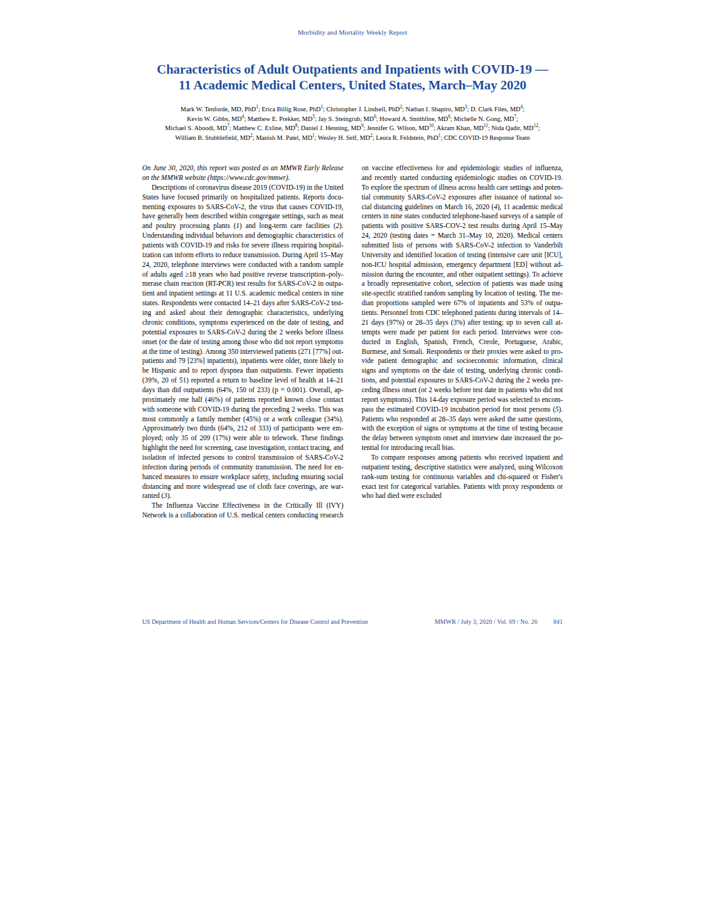Morbidity and Mortality Weekly Report
Characteristics of Adult Outpatients and Inpatients with COVID-19 —
11 Academic Medical Centers, United States, March–May 2020
Mark W. Tenforde, MD, PhD1; Erica Billig Rose, PhD1; Christopher J. Lindsell, PhD2; Nathan I. Shapiro, MD3; D. Clark Files, MD4;
Kevin W. Gibbs, MD4; Matthew E. Prekker, MD5; Jay S. Steingrub, MD6; Howard A. Smithline, MD6; Michelle N. Gong, MD7;
Michael S. Aboodi, MD7; Matthew C. Exline, MD8; Daniel J. Henning, MD9; Jennifer G. Wilson, MD10; Akram Khan, MD11; Nida Qadir, MD12;
William B. Stubblefield, MD2; Manish M. Patel, MD1; Wesley H. Self, MD2; Leora R. Feldstein, PhD1; CDC COVID-19 Response Team
On June 30, 2020, this report was posted as an MMWR Early Release on the MMWR website (https://www.cdc.gov/mmwr).
Descriptions of coronavirus disease 2019 (COVID-19) in the United States have focused primarily on hospitalized patients. Reports documenting exposures to SARS-CoV-2, the virus that causes COVID-19, have generally been described within congregate settings, such as meat and poultry processing plants (1) and long-term care facilities (2). Understanding individual behaviors and demographic characteristics of patients with COVID-19 and risks for severe illness requiring hospitalization can inform efforts to reduce transmission. During April 15–May 24, 2020, telephone interviews were conducted with a random sample of adults aged ≥18 years who had positive reverse transcription–polymerase chain reaction (RT-PCR) test results for SARS-CoV-2 in outpatient and inpatient settings at 11 U.S. academic medical centers in nine states. Respondents were contacted 14–21 days after SARS-CoV-2 testing and asked about their demographic characteristics, underlying chronic conditions, symptoms experienced on the date of testing, and potential exposures to SARS-CoV-2 during the 2 weeks before illness onset (or the date of testing among those who did not report symptoms at the time of testing). Among 350 interviewed patients (271 [77%] outpatients and 79 [23%] inpatients), inpatients were older, more likely to be Hispanic and to report dyspnea than outpatients. Fewer inpatients (39%, 20 of 51) reported a return to baseline level of health at 14–21 days than did outpatients (64%, 150 of 233) (p = 0.001). Overall, approximately one half (46%) of patients reported known close contact with someone with COVID-19 during the preceding 2 weeks. This was most commonly a family member (45%) or a work colleague (34%). Approximately two thirds (64%, 212 of 333) of participants were employed; only 35 of 209 (17%) were able to telework. These findings highlight the need for screening, case investigation, contact tracing, and isolation of infected persons to control transmission of SARS-CoV-2 infection during periods of community transmission. The need for enhanced measures to ensure workplace safety, including ensuring social distancing and more widespread use of cloth face coverings, are warranted (3).
The Influenza Vaccine Effectiveness in the Critically Ill (IVY) Network is a collaboration of U.S. medical centers conducting research on vaccine effectiveness for and epidemiologic studies of influenza, and recently started conducting epidemiologic studies on COVID-19. To explore the spectrum of illness across health care settings and potential community SARS-CoV-2 exposures after issuance of national social distancing guidelines on March 16, 2020 (4), 11 academic medical centers in nine states conducted telephone-based surveys of a sample of patients with positive SARS-COV-2 test results during April 15–May 24, 2020 (testing dates = March 31–May 10, 2020). Medical centers submitted lists of persons with SARS-CoV-2 infection to Vanderbilt University and identified location of testing (intensive care unit [ICU], non-ICU hospital admission, emergency department [ED] without admission during the encounter, and other outpatient settings). To achieve a broadly representative cohort, selection of patients was made using site-specific stratified random sampling by location of testing. The median proportions sampled were 67% of inpatients and 53% of outpatients. Personnel from CDC telephoned patients during intervals of 14–21 days (97%) or 28–35 days (3%) after testing; up to seven call attempts were made per patient for each period. Interviews were conducted in English, Spanish, French, Creole, Portuguese, Arabic, Burmese, and Somali. Respondents or their proxies were asked to provide patient demographic and socioeconomic information, clinical signs and symptoms on the date of testing, underlying chronic conditions, and potential exposures to SARS-CoV-2 during the 2 weeks preceding illness onset (or 2 weeks before test date in patients who did not report symptoms). This 14-day exposure period was selected to encompass the estimated COVID-19 incubation period for most persons (5). Patients who responded at 28–35 days were asked the same questions, with the exception of signs or symptoms at the time of testing because the delay between symptom onset and interview date increased the potential for introducing recall bias.
To compare responses among patients who received inpatient and outpatient testing, descriptive statistics were analyzed, using Wilcoxon rank-sum testing for continuous variables and chi-squared or Fisher's exact test for categorical variables. Patients with proxy respondents or who had died were excluded
US Department of Health and Human Services/Centers for Disease Control and Prevention
MMWR / July 3, 2020 / Vol. 69 / No. 26841